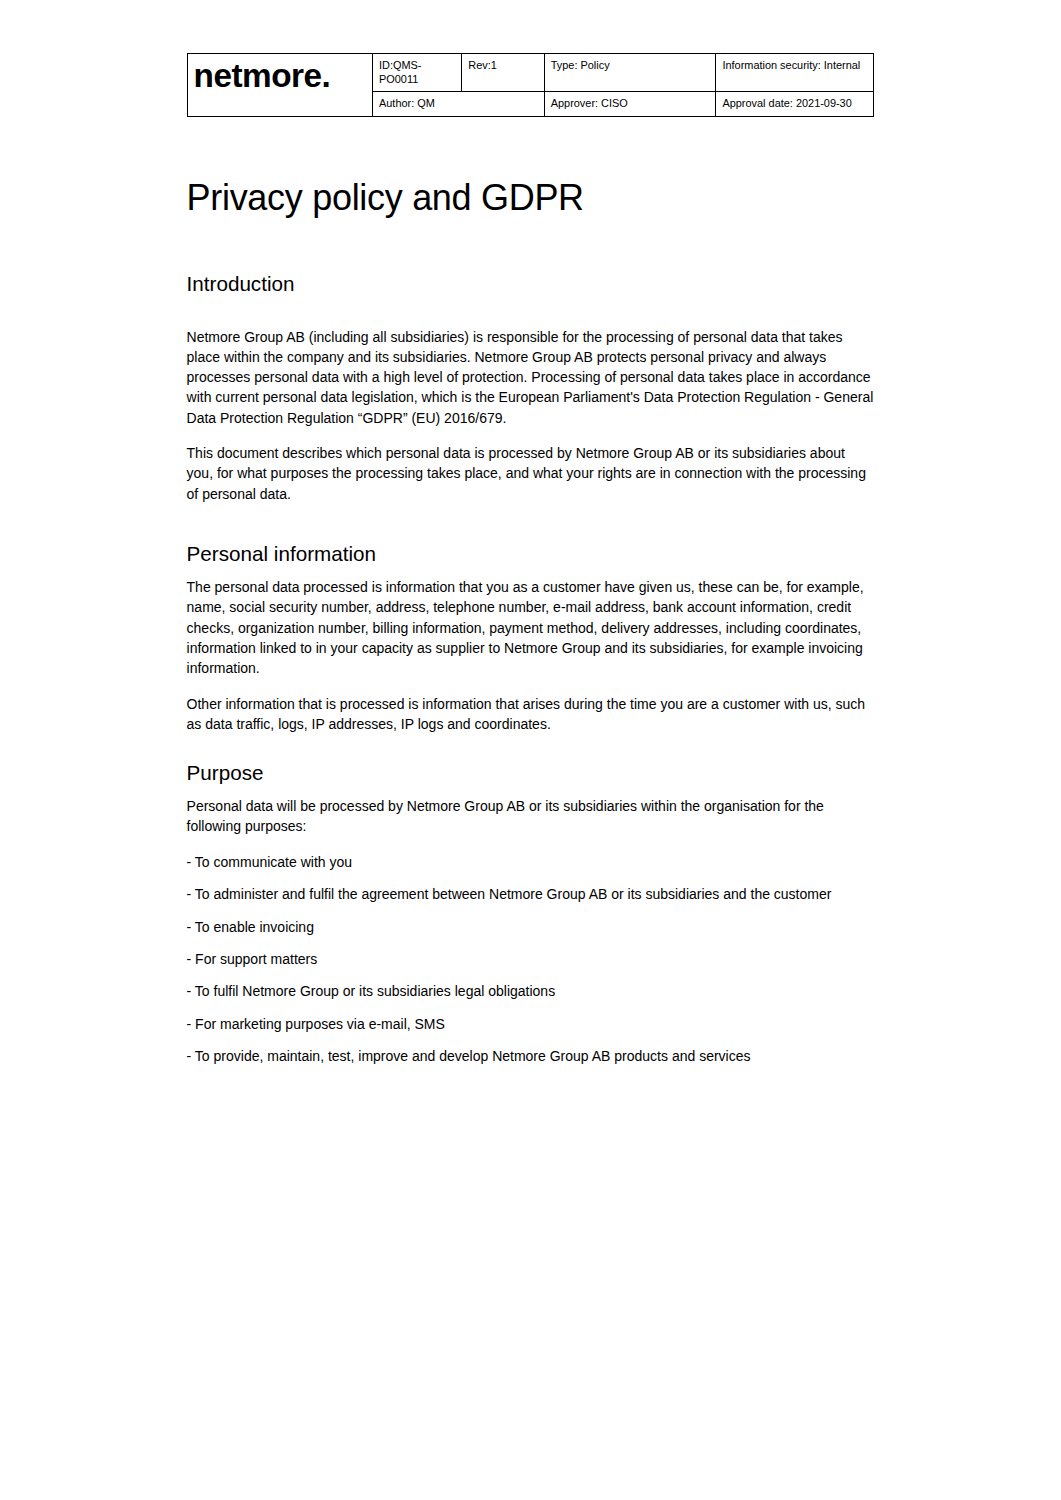| netmore . | ID:QMS-PO0011 | Rev:1 | Type: Policy | Information security: Internal |
| Author: QM | Approver: CISO | Approval date: 2021-09-30 |
Privacy policy and GDPR
Introduction
Netmore Group AB (including all subsidiaries) is responsible for the processing of personal data that takes place within the company and its subsidiaries. Netmore Group AB protects personal privacy and always processes personal data with a high level of protection. Processing of personal data takes place in accordance with current personal data legislation, which is the European Parliament's Data Protection Regulation - General Data Protection Regulation “GDPR” (EU) 2016/679.
This document describes which personal data is processed by Netmore Group AB or its subsidiaries about you, for what purposes the processing takes place, and what your rights are in connection with the processing of personal data.
Personal information
The personal data processed is information that you as a customer have given us, these can be, for example, name, social security number, address, telephone number, e-mail address, bank account information, credit checks, organization number, billing information, payment method, delivery addresses, including coordinates, information linked to in your capacity as supplier to Netmore Group and its subsidiaries, for example invoicing information.
Other information that is processed is information that arises during the time you are a customer with us, such as data traffic, logs, IP addresses, IP logs and coordinates.
Purpose
Personal data will be processed by Netmore Group AB or its subsidiaries within the organisation for the following purposes:
- To communicate with you
- To administer and fulfil the agreement between Netmore Group AB or its subsidiaries and the customer
- To enable invoicing
- For support matters
- To fulfil Netmore Group or its subsidiaries legal obligations
- For marketing purposes via e-mail, SMS
- To provide, maintain, test, improve and develop Netmore Group AB products and services